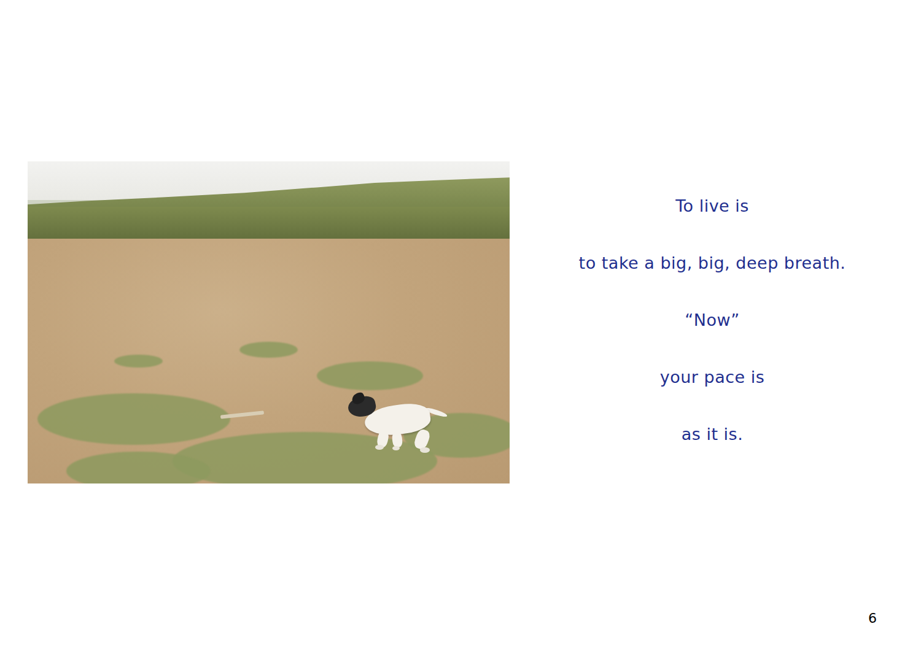To live is
to take a big, big, deep breath.
“Now”
your pace is
as it is.
6